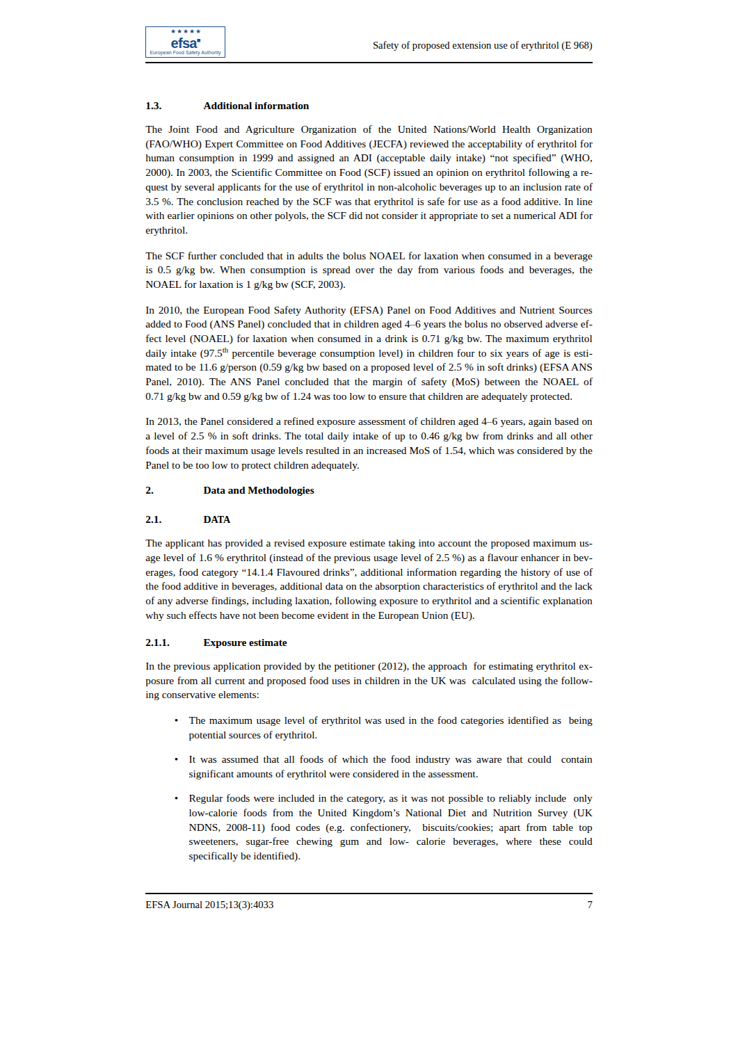★ ★ ★ ★ ★ efsa■ European Food Safety Authority
Safety of proposed extension use of erythritol (E 968)
1.3. Additional information
The Joint Food and Agriculture Organization of the United Nations/World Health Organization (FAO/WHO) Expert Committee on Food Additives (JECFA) reviewed the acceptability of erythritol for human consumption in 1999 and assigned an ADI (acceptable daily intake) “not specified” (WHO, 2000). In 2003, the Scientific Committee on Food (SCF) issued an opinion on erythritol following a request by several applicants for the use of erythritol in non-alcoholic beverages up to an inclusion rate of 3.5 %. The conclusion reached by the SCF was that erythritol is safe for use as a food additive. In line with earlier opinions on other polyols, the SCF did not consider it appropriate to set a numerical ADI for erythritol.
The SCF further concluded that in adults the bolus NOAEL for laxation when consumed in a beverage is 0.5 g/kg bw. When consumption is spread over the day from various foods and beverages, the NOAEL for laxation is 1 g/kg bw (SCF, 2003).
In 2010, the European Food Safety Authority (EFSA) Panel on Food Additives and Nutrient Sources added to Food (ANS Panel) concluded that in children aged 4–6 years the bolus no observed adverse effect level (NOAEL) for laxation when consumed in a drink is 0.71 g/kg bw. The maximum erythritol daily intake (97.5th percentile beverage consumption level) in children four to six years of age is estimated to be 11.6 g/person (0.59 g/kg bw based on a proposed level of 2.5 % in soft drinks) (EFSA ANS Panel, 2010). The ANS Panel concluded that the margin of safety (MoS) between the NOAEL of 0.71 g/kg bw and 0.59 g/kg bw of 1.24 was too low to ensure that children are adequately protected.
In 2013, the Panel considered a refined exposure assessment of children aged 4–6 years, again based on a level of 2.5 % in soft drinks. The total daily intake of up to 0.46 g/kg bw from drinks and all other foods at their maximum usage levels resulted in an increased MoS of 1.54, which was considered by the Panel to be too low to protect children adequately.
2. Data and Methodologies
2.1. DATA
The applicant has provided a revised exposure estimate taking into account the proposed maximum usage level of 1.6 % erythritol (instead of the previous usage level of 2.5 %) as a flavour enhancer in beverages, food category “14.1.4 Flavoured drinks”, additional information regarding the history of use of the food additive in beverages, additional data on the absorption characteristics of erythritol and the lack of any adverse findings, including laxation, following exposure to erythritol and a scientific explanation why such effects have not been become evident in the European Union (EU).
2.1.1. Exposure estimate
In the previous application provided by the petitioner (2012), the approach for estimating erythritol exposure from all current and proposed food uses in children in the UK was calculated using the following conservative elements:
The maximum usage level of erythritol was used in the food categories identified as being potential sources of erythritol.
It was assumed that all foods of which the food industry was aware that could contain significant amounts of erythritol were considered in the assessment.
Regular foods were included in the category, as it was not possible to reliably include only low-calorie foods from the United Kingdom’s National Diet and Nutrition Survey (UK NDNS, 2008-11) food codes (e.g. confectionery, biscuits/cookies; apart from table top sweeteners, sugar-free chewing gum and low- calorie beverages, where these could specifically be identified).
EFSA Journal 2015;13(3):4033 7